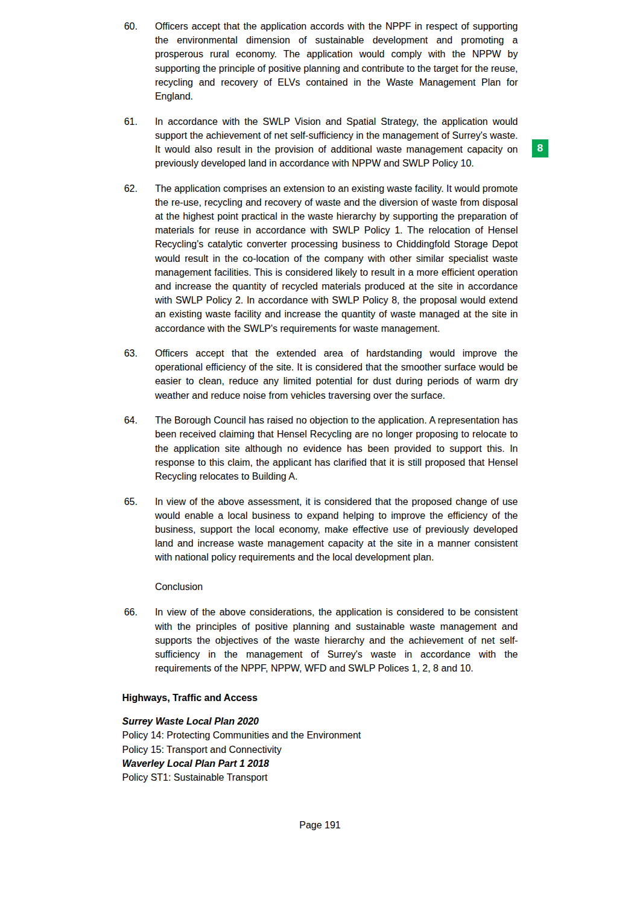8
60. Officers accept that the application accords with the NPPF in respect of supporting the environmental dimension of sustainable development and promoting a prosperous rural economy. The application would comply with the NPPW by supporting the principle of positive planning and contribute to the target for the reuse, recycling and recovery of ELVs contained in the Waste Management Plan for England.
61. In accordance with the SWLP Vision and Spatial Strategy, the application would support the achievement of net self-sufficiency in the management of Surrey's waste. It would also result in the provision of additional waste management capacity on previously developed land in accordance with NPPW and SWLP Policy 10.
62. The application comprises an extension to an existing waste facility. It would promote the re-use, recycling and recovery of waste and the diversion of waste from disposal at the highest point practical in the waste hierarchy by supporting the preparation of materials for reuse in accordance with SWLP Policy 1. The relocation of Hensel Recycling's catalytic converter processing business to Chiddingfold Storage Depot would result in the co-location of the company with other similar specialist waste management facilities. This is considered likely to result in a more efficient operation and increase the quantity of recycled materials produced at the site in accordance with SWLP Policy 2. In accordance with SWLP Policy 8, the proposal would extend an existing waste facility and increase the quantity of waste managed at the site in accordance with the SWLP's requirements for waste management.
63. Officers accept that the extended area of hardstanding would improve the operational efficiency of the site. It is considered that the smoother surface would be easier to clean, reduce any limited potential for dust during periods of warm dry weather and reduce noise from vehicles traversing over the surface.
64. The Borough Council has raised no objection to the application. A representation has been received claiming that Hensel Recycling are no longer proposing to relocate to the application site although no evidence has been provided to support this. In response to this claim, the applicant has clarified that it is still proposed that Hensel Recycling relocates to Building A.
65. In view of the above assessment, it is considered that the proposed change of use would enable a local business to expand helping to improve the efficiency of the business, support the local economy, make effective use of previously developed land and increase waste management capacity at the site in a manner consistent with national policy requirements and the local development plan.
Conclusion
66. In view of the above considerations, the application is considered to be consistent with the principles of positive planning and sustainable waste management and supports the objectives of the waste hierarchy and the achievement of net self-sufficiency in the management of Surrey's waste in accordance with the requirements of the NPPF, NPPW, WFD and SWLP Polices 1, 2, 8 and 10.
Highways, Traffic and Access
Surrey Waste Local Plan 2020
Policy 14: Protecting Communities and the Environment
Policy 15: Transport and Connectivity
Waverley Local Plan Part 1 2018
Policy ST1: Sustainable Transport
Page 191